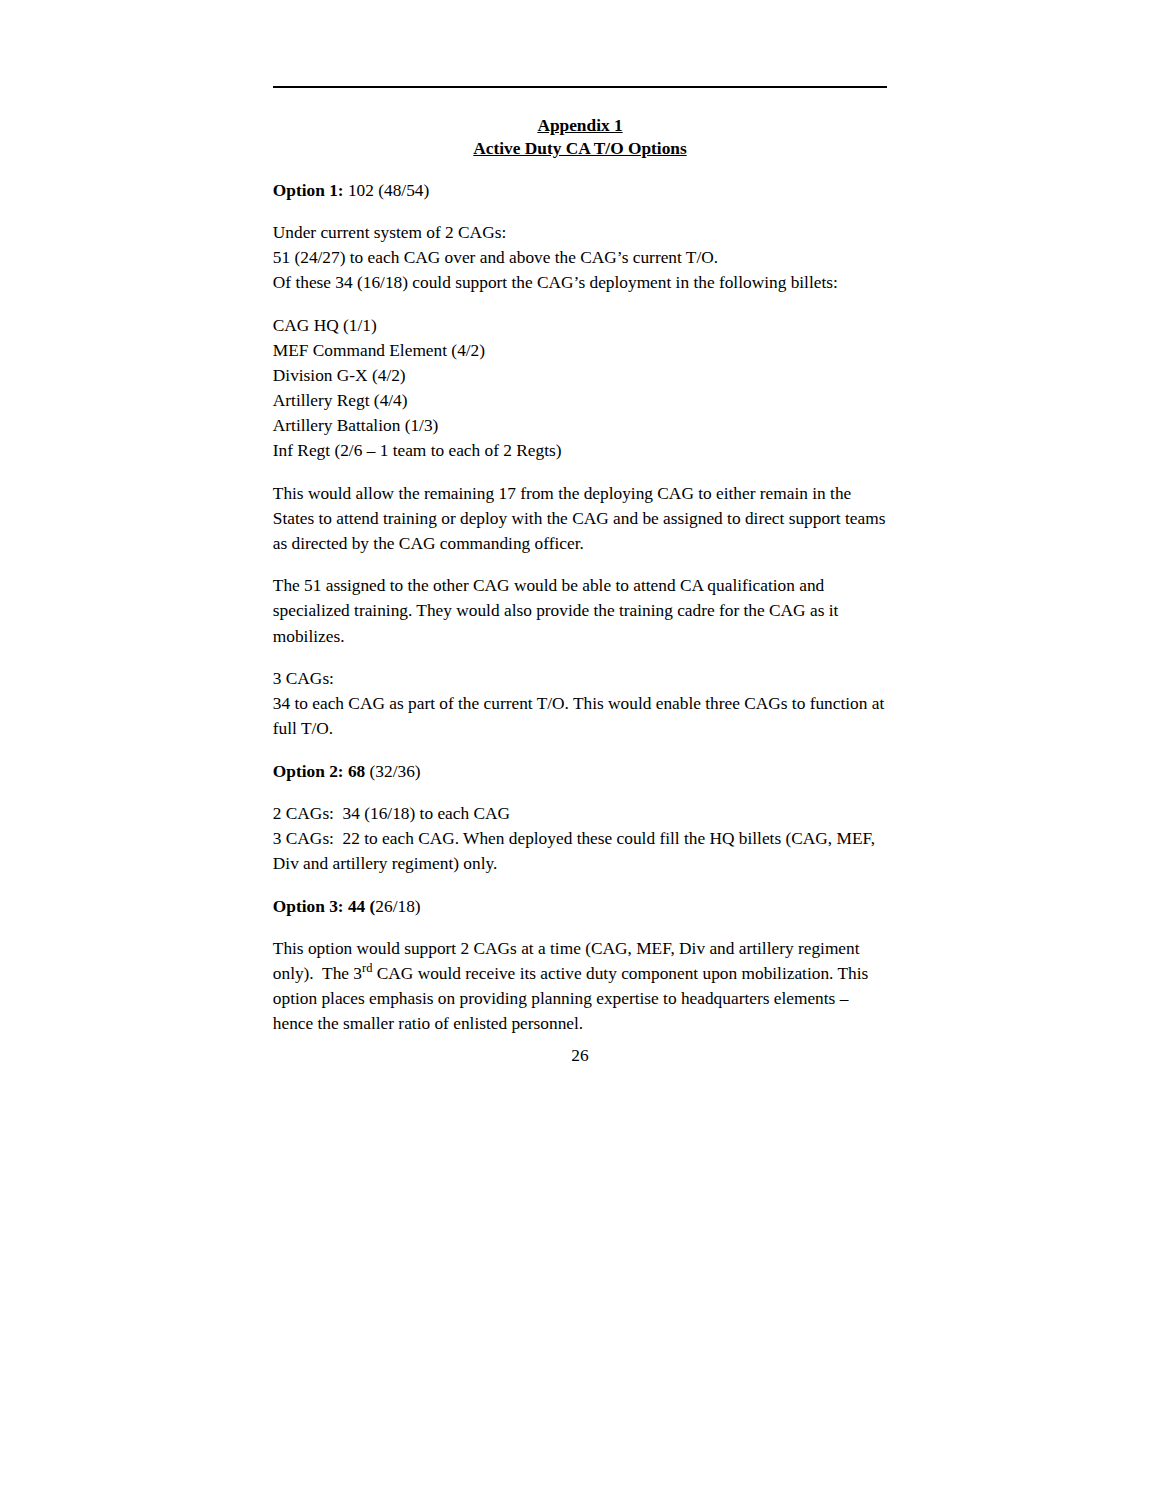Appendix 1 Active Duty CA T/O Options
Option 1: 102 (48/54)
Under current system of 2 CAGs:
51 (24/27) to each CAG over and above the CAG’s current T/O.
Of these 34 (16/18) could support the CAG’s deployment in the following billets:
CAG HQ (1/1)
MEF Command Element (4/2)
Division G-X (4/2)
Artillery Regt (4/4)
Artillery Battalion (1/3)
Inf Regt (2/6 – 1 team to each of 2 Regts)
This would allow the remaining 17 from the deploying CAG to either remain in the States to attend training or deploy with the CAG and be assigned to direct support teams as directed by the CAG commanding officer.
The 51 assigned to the other CAG would be able to attend CA qualification and specialized training. They would also provide the training cadre for the CAG as it mobilizes.
3 CAGs:
34 to each CAG as part of the current T/O. This would enable three CAGs to function at full T/O.
Option 2: 68 (32/36)
2 CAGs: 34 (16/18) to each CAG
3 CAGs: 22 to each CAG. When deployed these could fill the HQ billets (CAG, MEF, Div and artillery regiment) only.
Option 3: 44 (26/18)
This option would support 2 CAGs at a time (CAG, MEF, Div and artillery regiment only). The 3rd CAG would receive its active duty component upon mobilization. This option places emphasis on providing planning expertise to headquarters elements – hence the smaller ratio of enlisted personnel.
26